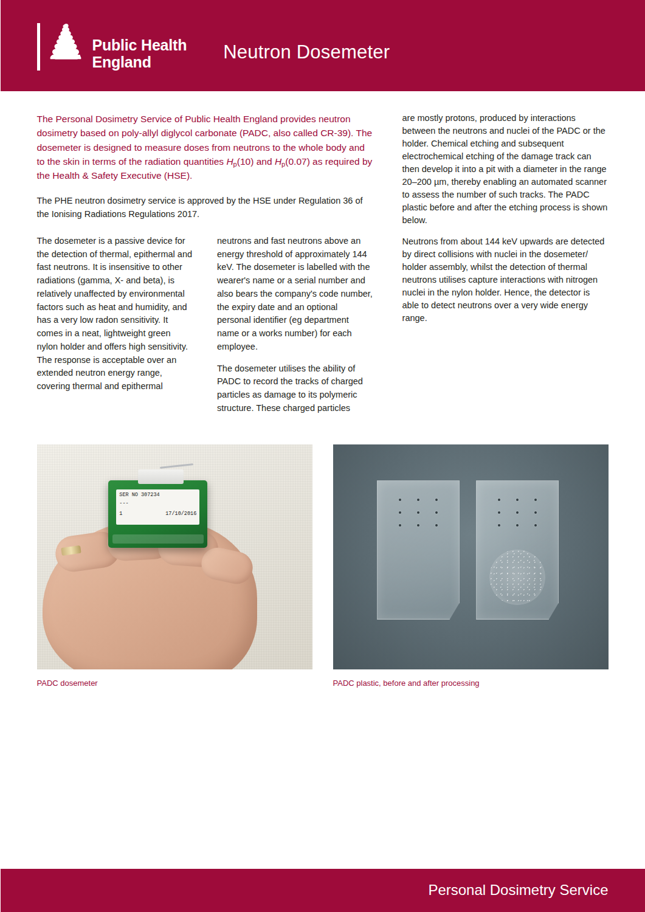Public Health
England
Neutron Dosemeter
The Personal Dosimetry Service of Public Health England provides neutron dosimetry based on poly-allyl diglycol carbonate (PADC, also called CR-39). The dosemeter is designed to measure doses from neutrons to the whole body and to the skin in terms of the radiation quantities Hp(10) and Hp(0.07) as required by the Health & Safety Executive (HSE).
The PHE neutron dosimetry service is approved by the HSE under Regulation 36 of the Ionising Radiations Regulations 2017.
The dosemeter is a passive device for the detection of thermal, epithermal and fast neutrons. It is insensitive to other radiations (gamma, X- and beta), is relatively unaffected by environmental factors such as heat and humidity, and has a very low radon sensitivity. It comes in a neat, lightweight green nylon holder and offers high sensitivity. The response is acceptable over an extended neutron energy range, covering thermal and epithermal
neutrons and fast neutrons above an energy threshold of approximately 144 keV. The dosemeter is labelled with the wearer's name or a serial number and also bears the company's code number, the expiry date and an optional personal identifier (eg department name or a works number) for each employee.
The dosemeter utilises the ability of PADC to record the tracks of charged particles as damage to its polymeric structure. These charged particles
are mostly protons, produced by interactions between the neutrons and nuclei of the PADC or the holder. Chemical etching and subsequent electrochemical etching of the damage track can then develop it into a pit with a diameter in the range 20–200 µm, thereby enabling an automated scanner to assess the number of such tracks. The PADC plastic before and after the etching process is shown below.
Neutrons from about 144 keV upwards are detected by direct collisions with nuclei in the dosemeter/ holder assembly, whilst the detection of thermal neutrons utilises capture interactions with nitrogen nuclei in the nylon holder. Hence, the detector is able to detect neutrons over a very wide energy range.
SER NO 307234
---
117/10/2016
PADC dosemeter
PADC plastic, before and after processing
Personal Dosimetry Service